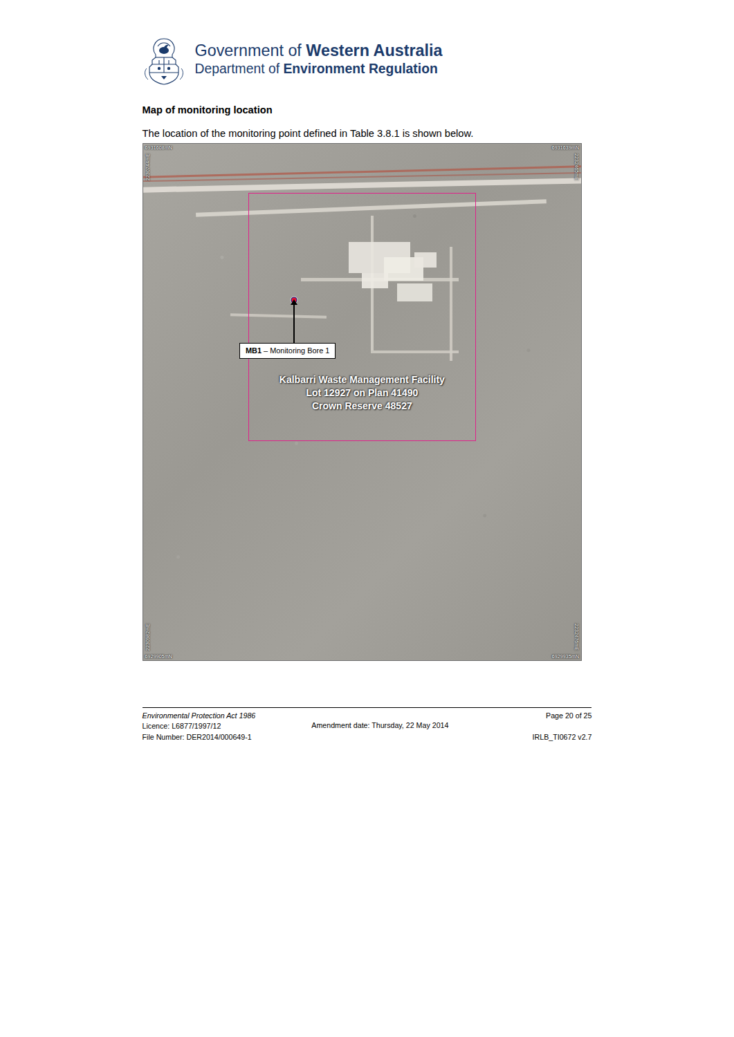Government of Western Australia
Department of Environment Regulation
Map of monitoring location
The location of the monitoring point defined in Table 3.8.1 is shown below.
MB1 – Monitoring Bore 1
Kalbarri Waste Management Facility
Lot 12927 on Plan 41490
Crown Reserve 48527
6931608mN 6931639mN 6929905mN 6929935mN 2230744mE 2232465mE 2230982mE 2232476mE
Environmental Protection Act 1986
Licence: L6877/1997/12
File Number: DER2014/000649-1
Amendment date: Thursday, 22 May 2014
Page 20 of 25
IRLB_TI0672 v2.7